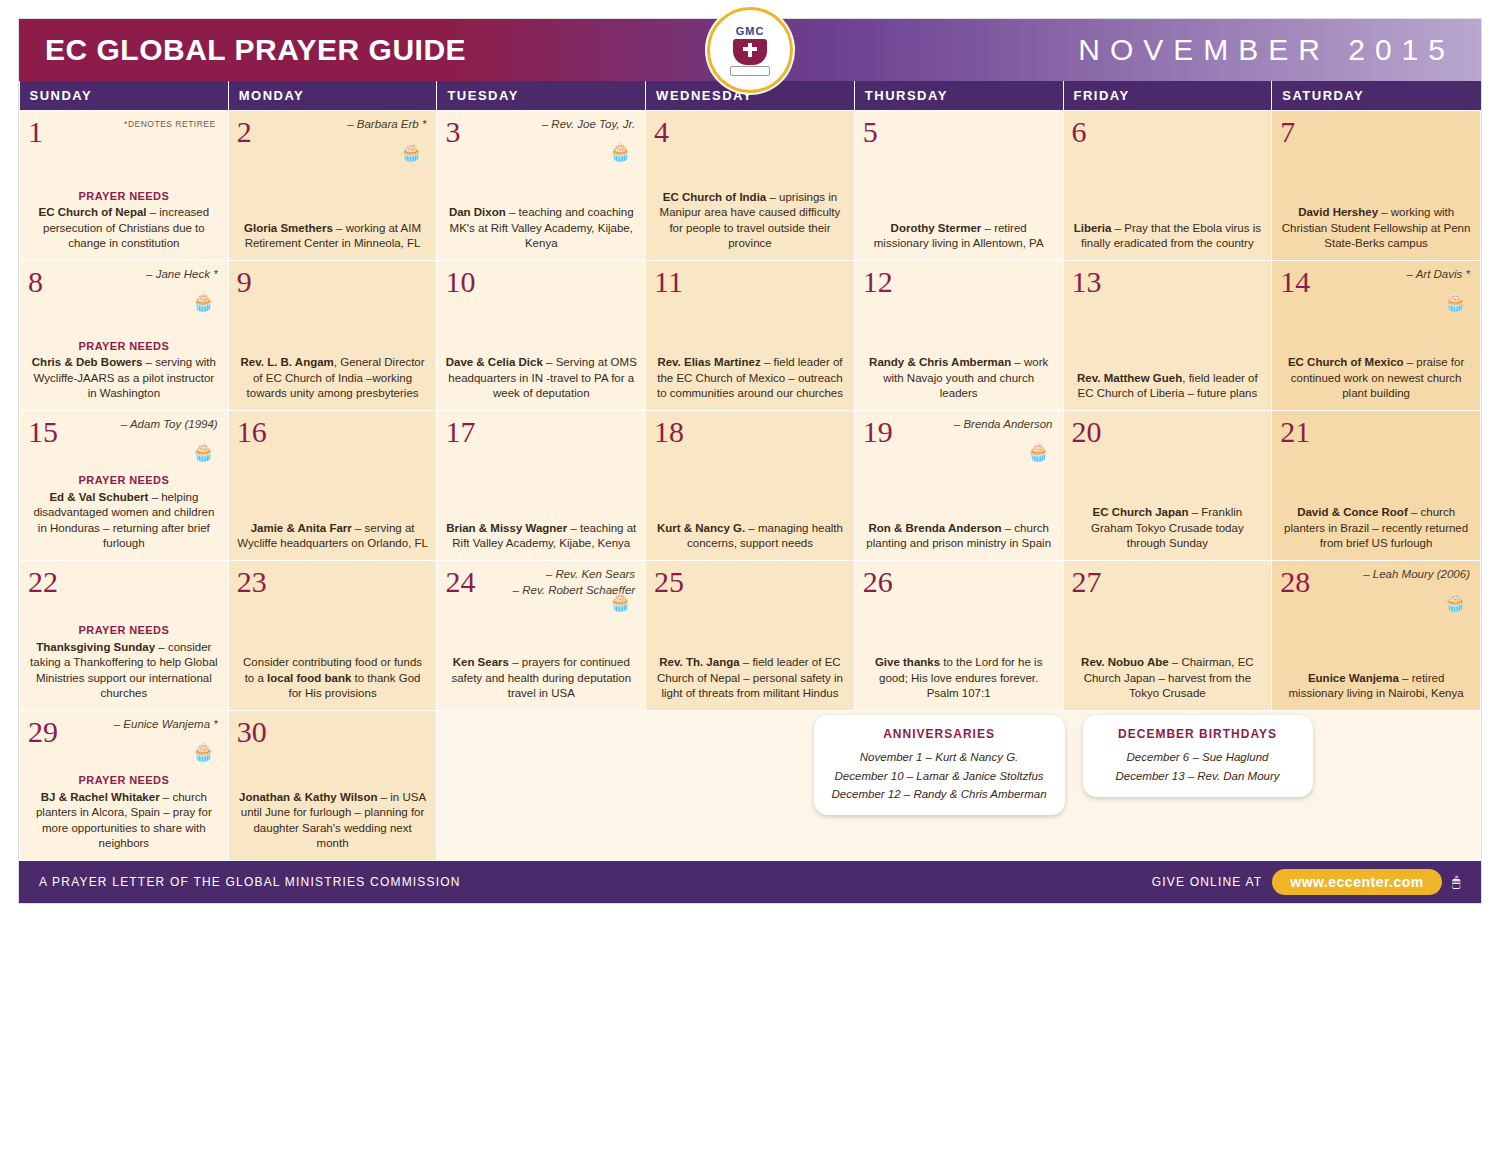EC Global Prayer Guide
GMC
November 2015
| Sunday | Monday | Tuesday | Wednesday | Thursday | Friday | Saturday |
| --- | --- | --- | --- | --- | --- | --- |
| *Denotes Retiree 1 Prayer Needs EC Church of Nepal – increased persecution of Christians due to change in constitution | – Barbara Erb * 2 🧁 Gloria Smethers – working at AIM Retirement Center in Minneola, FL | – Rev. Joe Toy, Jr. 3 🧁 Dan Dixon – teaching and coaching MK's at Rift Valley Academy, Kijabe, Kenya | 4 EC Church of India – uprisings in Manipur area have caused difficulty for people to travel outside their province | 5 Dorothy Stermer – retired missionary living in Allentown, PA | 6 Liberia – Pray that the Ebola virus is finally eradicated from the country | 7 David Hershey – working with Christian Student Fellowship at Penn State-Berks campus |
| – Jane Heck * 8 🧁 Prayer Needs Chris & Deb Bowers – serving with Wycliffe-JAARS as a pilot instructor in Washington | 9 Rev. L. B. Angam , General Director of EC Church of India –working towards unity among presbyteries | 10 Dave & Celia Dick – Serving at OMS headquarters in IN -travel to PA for a week of deputation | 11 Rev. Elias Martinez – field leader of the EC Church of Mexico – outreach to communities around our churches | 12 Randy & Chris Amberman – work with Navajo youth and church leaders | 13 Rev. Matthew Gueh , field leader of EC Church of Liberia – future plans | – Art Davis * 14 🧁 EC Church of Mexico – praise for continued work on newest church plant building |
| – Adam Toy (1994) 15 🧁 Prayer Needs Ed & Val Schubert – helping disadvantaged women and children in Honduras – returning after brief furlough | 16 Jamie & Anita Farr – serving at Wycliffe headquarters on Orlando, FL | 17 Brian & Missy Wagner – teaching at Rift Valley Academy, Kijabe, Kenya | 18 Kurt & Nancy G. – managing health concerns, support needs | – Brenda Anderson 19 🧁 Ron & Brenda Anderson – church planting and prison ministry in Spain | 20 EC Church Japan – Franklin Graham Tokyo Crusade today through Sunday | 21 David & Conce Roof – church planters in Brazil – recently returned from brief US furlough |
| 22 Prayer Needs Thanksgiving Sunday – consider taking a Thankoffering to help Global Ministries support our international churches | 23 Consider contributing food or funds to a local food bank to thank God for His provisions | – Rev. Ken Sears – Rev. Robert Schaeffer 24 🧁 Ken Sears – prayers for continued safety and health during deputation travel in USA | 25 Rev. Th. Janga – field leader of EC Church of Nepal – personal safety in light of threats from militant Hindus | 26 Give thanks to the Lord for he is good; His love endures forever. Psalm 107:1 | 27 Rev. Nobuo Abe – Chairman, EC Church Japan – harvest from the Tokyo Crusade | – Leah Moury (2006) 28 🧁 Eunice Wanjema – retired missionary living in Nairobi, Kenya |
| – Eunice Wanjema * 29 🧁 Prayer Needs BJ & Rachel Whitaker – church planters in Alcora, Spain – pray for more opportunities to share with neighbors | 30 Jonathan & Kathy Wilson – in USA until June for furlough – planning for daughter Sarah's wedding next month | | Anniversaries November 1 – Kurt & Nancy G. December 10 – Lamar & Janice Stoltzfus December 12 – Randy & Chris Amberman December Birthdays December 6 – Sue Haglund December 13 – Rev. Dan Moury |
A Prayer Letter of the Global Ministries Commission
Give Online At www.eccenter.com 🖱